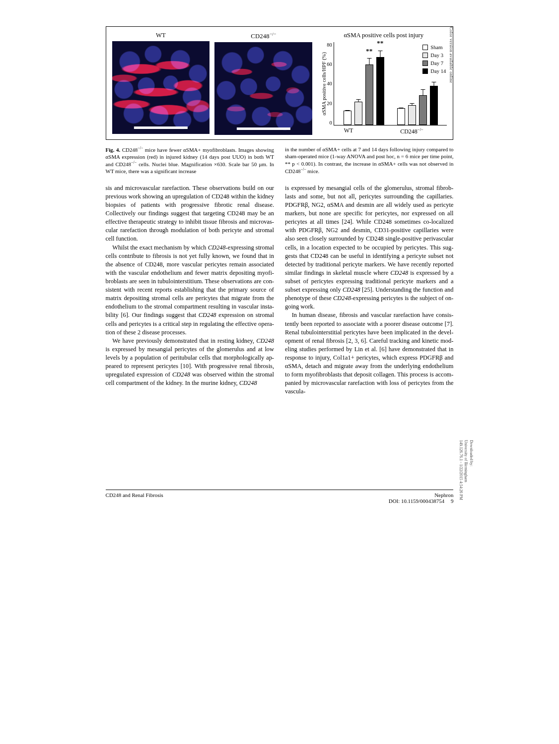Color version available online
WT
CD248−/−
αSMA positive cells post injury
αSMA positive cells/HPF (%)
80
60
40
20
0
**
**
WT
CD248−/−
Sham
Day 3
Day 7
Day 14
Fig. 4. CD248−/− mice have fewer αSMA+ myofibroblasts. Images showing αSMA expression (red) in injured kidney (14 days post UUO) in both WT and CD248−/− cells. Nuclei blue. Magnification ×630. Scale bar 50 µm. In WT mice, there was a significant increase
in the number of αSMA+ cells at 7 and 14 days following injury compared to sham-operated mice (1-way ANOVA and post hoc, n = 6 mice per time point, ** p < 0.001). In contrast, the increase in αSMA+ cells was not observed in CD248−/− mice.
sis and microvascular rarefaction. These observations build on our previous work showing an upregulation of CD248 within the kidney biopsies of patients with progressive fibrotic renal disease. Collectively our findings suggest that targeting CD248 may be an effective therapeutic strategy to inhibit tissue fibrosis and microvascular rarefaction through modulation of both pericyte and stromal cell function.
Whilst the exact mechanism by which CD248-expressing stromal cells contribute to fibrosis is not yet fully known, we found that in the absence of CD248, more vascular pericytes remain associated with the vascular endothelium and fewer matrix depositing myofibroblasts are seen in tubulointerstitium. These observations are consistent with recent reports establishing that the primary source of matrix depositing stromal cells are pericytes that migrate from the endothelium to the stromal compartment resulting in vascular instability [6]. Our findings suggest that CD248 expression on stromal cells and pericytes is a critical step in regulating the effective operation of these 2 disease processes.
We have previously demonstrated that in resting kidney, CD248 is expressed by mesangial pericytes of the glomerulus and at low levels by a population of peritubular cells that morphologically appeared to represent pericytes [10]. With progressive renal fibrosis, upregulated expression of CD248 was observed within the stromal cell compartment of the kidney. In the murine kidney, CD248
is expressed by mesangial cells of the glomerulus, stromal fibroblasts and some, but not all, pericytes surrounding the capillaries. PDGFRβ, NG2, αSMA and desmin are all widely used as pericyte markers, but none are specific for pericytes, nor expressed on all pericytes at all times [24]. While CD248 sometimes co-localized with PDGFRβ, NG2 and desmin, CD31-positive capillaries were also seen closely surrounded by CD248 single-positive perivascular cells, in a location expected to be occupied by pericytes. This suggests that CD248 can be useful in identifying a pericyte subset not detected by traditional pericyte markers. We have recently reported similar findings in skeletal muscle where CD248 is expressed by a subset of pericytes expressing traditional pericyte markers and a subset expressing only CD248 [25]. Understanding the function and phenotype of these CD248-expressing pericytes is the subject of ongoing work.
In human disease, fibrosis and vascular rarefaction have consistently been reported to associate with a poorer disease outcome [7]. Renal tubulointerstitial pericytes have been implicated in the development of renal fibrosis [2, 3, 6]. Careful tracking and kinetic modeling studies performed by Lin et al. [6] have demonstrated that in response to injury, Col1a1+ pericytes, which express PDGFRβ and αSMA, detach and migrate away from the underlying endothelium to form myofibroblasts that deposit collagen. This process is accompanied by microvascular rarefaction with loss of pericytes from the vascula-
CD248 and Renal Fibrosis
Nephron
DOI: 10.1159/000438754 9
Downloaded by:
University of Birmingham
149.126.76.1 - 1/22/2015 4:54:26 PM